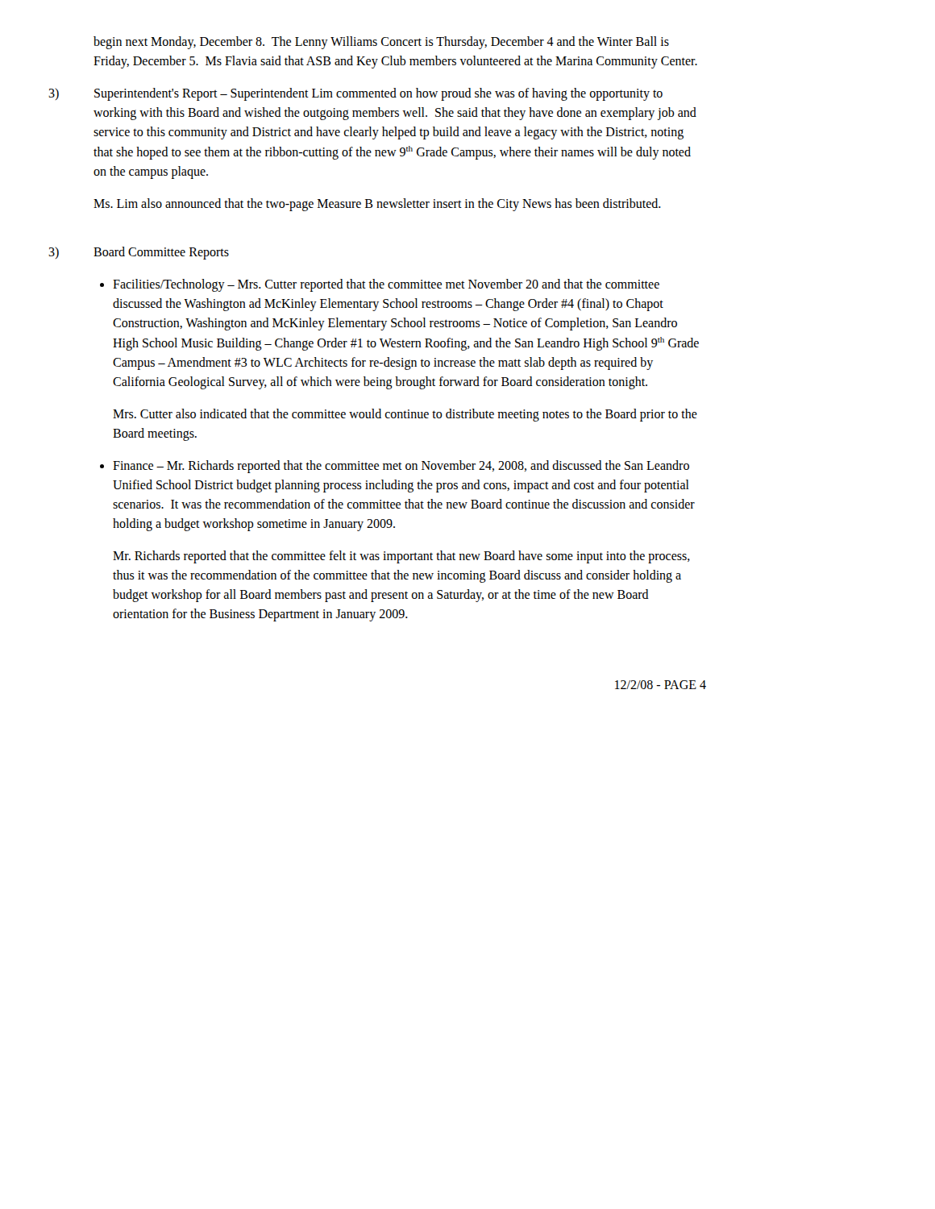begin next Monday, December 8. The Lenny Williams Concert is Thursday, December 4 and the Winter Ball is Friday, December 5. Ms Flavia said that ASB and Key Club members volunteered at the Marina Community Center.
3)
Superintendent's Report – Superintendent Lim commented on how proud she was of having the opportunity to working with this Board and wished the outgoing members well. She said that they have done an exemplary job and service to this community and District and have clearly helped tp build and leave a legacy with the District, noting that she hoped to see them at the ribbon-cutting of the new 9th Grade Campus, where their names will be duly noted on the campus plaque.
Ms. Lim also announced that the two-page Measure B newsletter insert in the City News has been distributed.
3)
Board Committee Reports
Facilities/Technology – Mrs. Cutter reported that the committee met November 20 and that the committee discussed the Washington ad McKinley Elementary School restrooms – Change Order #4 (final) to Chapot Construction, Washington and McKinley Elementary School restrooms – Notice of Completion, San Leandro High School Music Building – Change Order #1 to Western Roofing, and the San Leandro High School 9th Grade Campus – Amendment #3 to WLC Architects for re-design to increase the matt slab depth as required by California Geological Survey, all of which were being brought forward for Board consideration tonight.
Mrs. Cutter also indicated that the committee would continue to distribute meeting notes to the Board prior to the Board meetings.
Finance – Mr. Richards reported that the committee met on November 24, 2008, and discussed the San Leandro Unified School District budget planning process including the pros and cons, impact and cost and four potential scenarios. It was the recommendation of the committee that the new Board continue the discussion and consider holding a budget workshop sometime in January 2009.
Mr. Richards reported that the committee felt it was important that new Board have some input into the process, thus it was the recommendation of the committee that the new incoming Board discuss and consider holding a budget workshop for all Board members past and present on a Saturday, or at the time of the new Board orientation for the Business Department in January 2009.
12/2/08 - PAGE 4